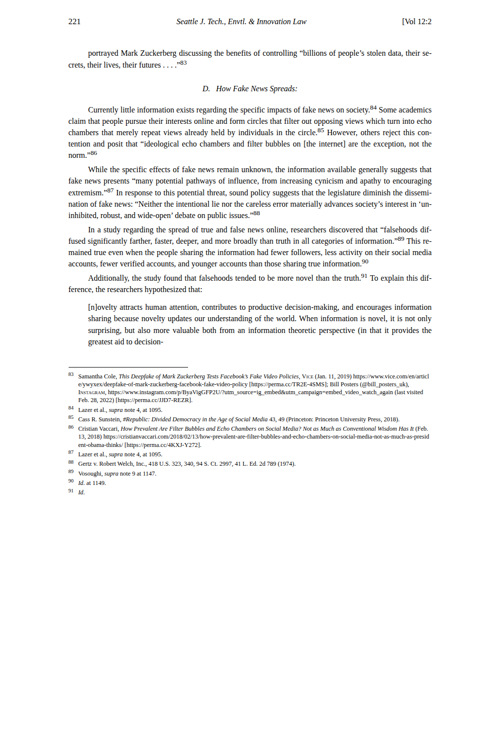221 Seattle J. Tech., Envtl. & Innovation Law [Vol 12:2
portrayed Mark Zuckerberg discussing the benefits of controlling “billions of people’s stolen data, their secrets, their lives, their futures . . . .”83
D. How Fake News Spreads:
Currently little information exists regarding the specific impacts of fake news on society.84 Some academics claim that people pursue their interests online and form circles that filter out opposing views which turn into echo chambers that merely repeat views already held by individuals in the circle.85 However, others reject this contention and posit that “ideological echo chambers and filter bubbles on [the internet] are the exception, not the norm.”86
While the specific effects of fake news remain unknown, the information available generally suggests that fake news presents “many potential pathways of influence, from increasing cynicism and apathy to encouraging extremism.”87 In response to this potential threat, sound policy suggests that the legislature diminish the dissemination of fake news: “Neither the intentional lie nor the careless error materially advances society’s interest in ‘uninhibited, robust, and wide-open’ debate on public issues.”88
In a study regarding the spread of true and false news online, researchers discovered that “falsehoods diffused significantly farther, faster, deeper, and more broadly than truth in all categories of information.”89 This remained true even when the people sharing the information had fewer followers, less activity on their social media accounts, fewer verified accounts, and younger accounts than those sharing true information.90
Additionally, the study found that falsehoods tended to be more novel than the truth.91 To explain this difference, the researchers hypothesized that:
[n]ovelty attracts human attention, contributes to productive decision-making, and encourages information sharing because novelty updates our understanding of the world. When information is novel, it is not only surprising, but also more valuable both from an information theoretic perspective (in that it provides the greatest aid to decision-
83 Samantha Cole, This Deepfake of Mark Zuckerberg Tests Facebook’s Fake Video Policies, Vice (Jan. 11, 2019) https://www.vice.com/en/article/ywyxex/deepfake-of-mark-zuckerberg-facebook-fake-video-policy [https://perma.cc/TR2E-4SMS]; Bill Posters (@bill_posters_uk), Instagram, https://www.instagram.com/p/ByaVigGFP2U/?utm_source=ig_embed&utm_campaign=embed_video_watch_again (last visited Feb. 28, 2022) [https://perma.cc/JJD7-REZR].
84 Lazer et al., supra note 4, at 1095.
85 Cass R. Sunstein, #Republic: Divided Democracy in the Age of Social Media 43, 49 (Princeton: Princeton University Press, 2018).
86 Cristian Vaccari, How Prevalent Are Filter Bubbles and Echo Chambers on Social Media? Not as Much as Conventional Wisdom Has It (Feb. 13, 2018) https://cristianvaccari.com/2018/02/13/how-prevalent-are-filter-bubbles-and-echo-chambers-on-social-media-not-as-much-as-president-obama-thinks/ [https://perma.cc/4KXJ-Y272].
87 Lazer et al., supra note 4, at 1095.
88 Gertz v. Robert Welch, Inc., 418 U.S. 323, 340, 94 S. Ct. 2997, 41 L. Ed. 2d 789 (1974).
89 Vosoughi, supra note 9 at 1147.
90 Id. at 1149.
91 Id.